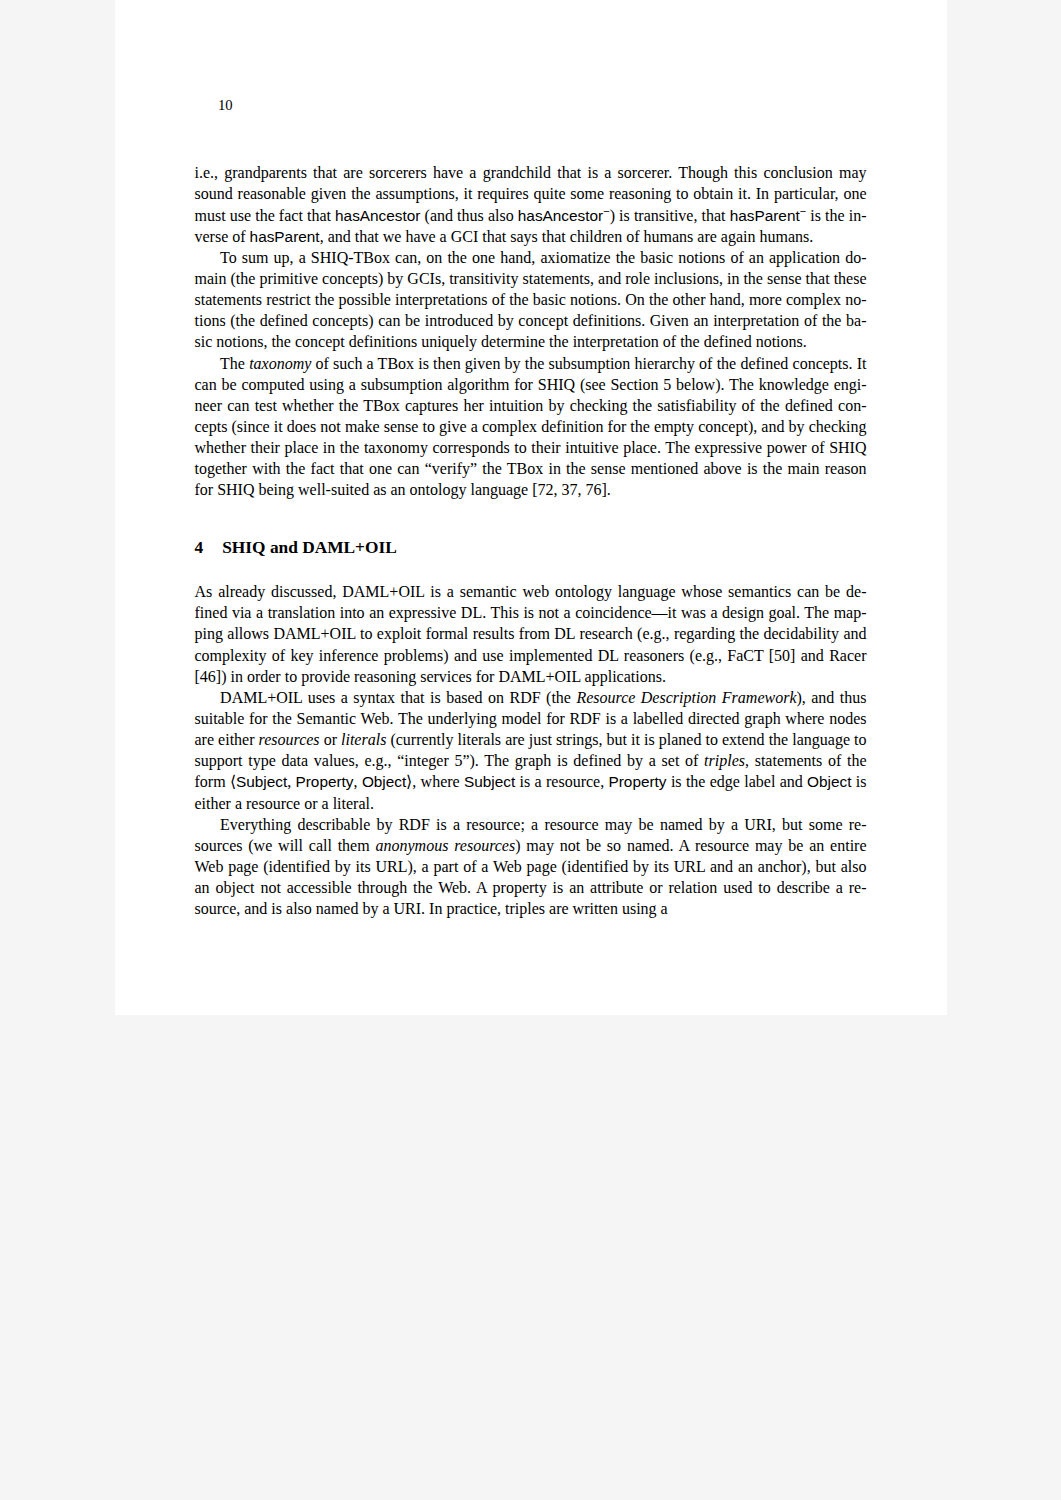10
i.e., grandparents that are sorcerers have a grandchild that is a sorcerer. Though this conclusion may sound reasonable given the assumptions, it requires quite some reasoning to obtain it. In particular, one must use the fact that hasAncestor (and thus also hasAncestor−) is transitive, that hasParent− is the inverse of hasParent, and that we have a GCI that says that children of humans are again humans.
To sum up, a SHIQ-TBox can, on the one hand, axiomatize the basic notions of an application domain (the primitive concepts) by GCIs, transitivity statements, and role inclusions, in the sense that these statements restrict the possible interpretations of the basic notions. On the other hand, more complex notions (the defined concepts) can be introduced by concept definitions. Given an interpretation of the basic notions, the concept definitions uniquely determine the interpretation of the defined notions.
The taxonomy of such a TBox is then given by the subsumption hierarchy of the defined concepts. It can be computed using a subsumption algorithm for SHIQ (see Section 5 below). The knowledge engineer can test whether the TBox captures her intuition by checking the satisfiability of the defined concepts (since it does not make sense to give a complex definition for the empty concept), and by checking whether their place in the taxonomy corresponds to their intuitive place. The expressive power of SHIQ together with the fact that one can “verify” the TBox in the sense mentioned above is the main reason for SHIQ being well-suited as an ontology language [72, 37, 76].
4 SHIQ and DAML+OIL
As already discussed, DAML+OIL is a semantic web ontology language whose semantics can be defined via a translation into an expressive DL. This is not a coincidence—it was a design goal. The mapping allows DAML+OIL to exploit formal results from DL research (e.g., regarding the decidability and complexity of key inference problems) and use implemented DL reasoners (e.g., FaCT [50] and Racer [46]) in order to provide reasoning services for DAML+OIL applications.
DAML+OIL uses a syntax that is based on RDF (the Resource Description Framework), and thus suitable for the Semantic Web. The underlying model for RDF is a labelled directed graph where nodes are either resources or literals (currently literals are just strings, but it is planed to extend the language to support type data values, e.g., “integer 5”). The graph is defined by a set of triples, statements of the form ⟨Subject, Property, Object⟩, where Subject is a resource, Property is the edge label and Object is either a resource or a literal.
Everything describable by RDF is a resource; a resource may be named by a URI, but some resources (we will call them anonymous resources) may not be so named. A resource may be an entire Web page (identified by its URL), a part of a Web page (identified by its URL and an anchor), but also an object not accessible through the Web. A property is an attribute or relation used to describe a resource, and is also named by a URI. In practice, triples are written using a